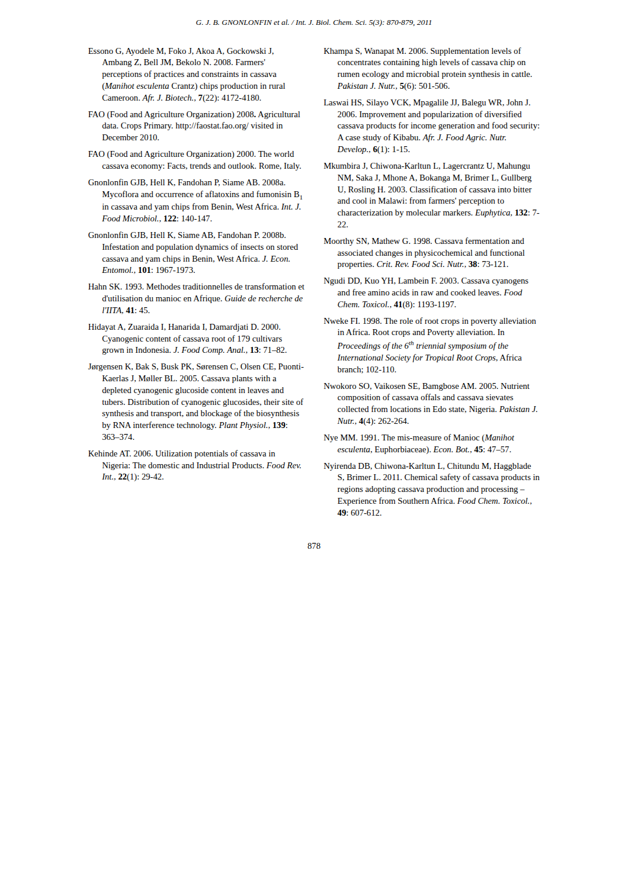G. J. B. GNONLONFIN et al. / Int. J. Biol. Chem. Sci. 5(3): 870-879, 2011
Essono G, Ayodele M, Foko J, Akoa A, Gockowski J, Ambang Z, Bell JM, Bekolo N. 2008. Farmers' perceptions of practices and constraints in cassava (Manihot esculenta Crantz) chips production in rural Cameroon. Afr. J. Biotech., 7(22): 4172-4180.
FAO (Food and Agriculture Organization) 2008. Agricultural data. Crops Primary. http://faostat.fao.org/ visited in December 2010.
FAO (Food and Agriculture Organization) 2000. The world cassava economy: Facts, trends and outlook. Rome, Italy.
Gnonlonfin GJB, Hell K, Fandohan P, Siame AB. 2008a. Mycoflora and occurrence of aflatoxins and fumonisin B1 in cassava and yam chips from Benin, West Africa. Int. J. Food Microbiol., 122: 140-147.
Gnonlonfin GJB, Hell K, Siame AB, Fandohan P. 2008b. Infestation and population dynamics of insects on stored cassava and yam chips in Benin, West Africa. J. Econ. Entomol., 101: 1967-1973.
Hahn SK. 1993. Methodes traditionnelles de transformation et d'utilisation du manioc en Afrique. Guide de recherche de l'IITA, 41: 45.
Hidayat A, Zuaraida I, Hanarida I, Damardjati D. 2000. Cyanogenic content of cassava root of 179 cultivars grown in Indonesia. J. Food Comp. Anal., 13: 71–82.
Jørgensen K, Bak S, Busk PK, Sørensen C, Olsen CE, Puonti-Kaerlas J, Møller BL. 2005. Cassava plants with a depleted cyanogenic glucoside content in leaves and tubers. Distribution of cyanogenic glucosides, their site of synthesis and transport, and blockage of the biosynthesis by RNA interference technology. Plant Physiol., 139: 363–374.
Kehinde AT. 2006. Utilization potentials of cassava in Nigeria: The domestic and Industrial Products. Food Rev. Int., 22(1): 29-42.
Khampa S, Wanapat M. 2006. Supplementation levels of concentrates containing high levels of cassava chip on rumen ecology and microbial protein synthesis in cattle. Pakistan J. Nutr., 5(6): 501-506.
Laswai HS, Silayo VCK, Mpagalile JJ, Balegu WR, John J. 2006. Improvement and popularization of diversified cassava products for income generation and food security: A case study of Kibabu. Afr. J. Food Agric. Nutr. Develop., 6(1): 1-15.
Mkumbira J, Chiwona-Karltun L, Lagercrantz U, Mahungu NM, Saka J, Mhone A, Bokanga M, Brimer L, Gullberg U, Rosling H. 2003. Classification of cassava into bitter and cool in Malawi: from farmers' perception to characterization by molecular markers. Euphytica, 132: 7-22.
Moorthy SN, Mathew G. 1998. Cassava fermentation and associated changes in physicochemical and functional properties. Crit. Rev. Food Sci. Nutr., 38: 73-121.
Ngudi DD, Kuo YH, Lambein F. 2003. Cassava cyanogens and free amino acids in raw and cooked leaves. Food Chem. Toxicol., 41(8): 1193-1197.
Nweke FI. 1998. The role of root crops in poverty alleviation in Africa. Root crops and Poverty alleviation. In Proceedings of the 6th triennial symposium of the International Society for Tropical Root Crops, Africa branch; 102-110.
Nwokoro SO, Vaikosen SE, Bamgbose AM. 2005. Nutrient composition of cassava offals and cassava sievates collected from locations in Edo state, Nigeria. Pakistan J. Nutr., 4(4): 262-264.
Nye MM. 1991. The mis-measure of Manioc (Manihot esculenta, Euphorbiaceae). Econ. Bot., 45: 47–57.
Nyirenda DB, Chiwona-Karltun L, Chitundu M, Haggblade S, Brimer L. 2011. Chemical safety of cassava products in regions adopting cassava production and processing – Experience from Southern Africa. Food Chem. Toxicol., 49: 607-612.
878